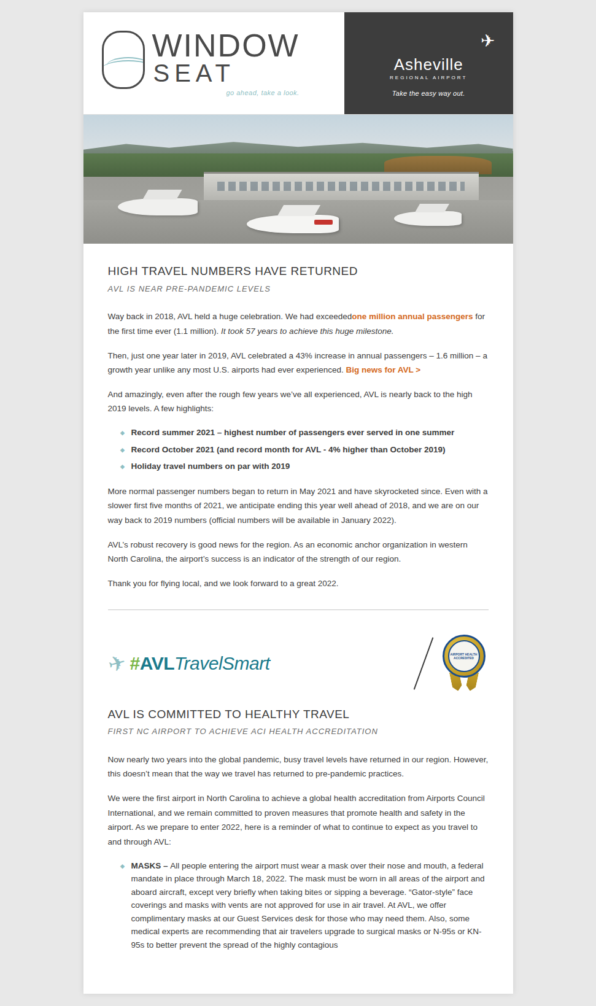WINDOW SEAT go ahead, take a look.
✈
Asheville
REGIONAL AIRPORT
Take the easy way out.
High Travel Numbers Have Returned
AVL is near pre-pandemic levels
Way back in 2018, AVL held a huge celebration. We had exceededone million annual passengers for the first time ever (1.1 million). It took 57 years to achieve this huge milestone.
Then, just one year later in 2019, AVL celebrated a 43% increase in annual passengers – 1.6 million – a growth year unlike any most U.S. airports had ever experienced. Big news for AVL >
And amazingly, even after the rough few years we’ve all experienced, AVL is nearly back to the high 2019 levels. A few highlights:
Record summer 2021 – highest number of passengers ever served in one summer
Record October 2021 (and record month for AVL - 4% higher than October 2019)
Holiday travel numbers on par with 2019
More normal passenger numbers began to return in May 2021 and have skyrocketed since. Even with a slower first five months of 2021, we anticipate ending this year well ahead of 2018, and we are on our way back to 2019 numbers (official numbers will be available in January 2022).
AVL’s robust recovery is good news for the region. As an economic anchor organization in western North Carolina, the airport’s success is an indicator of the strength of our region.
Thank you for flying local, and we look forward to a great 2022.
✈ #AVL Travel Smart
AIRPORT HEALTH ACCREDITED
AVL is Committed to Healthy Travel
First NC airport to achieve ACI health accreditation
Now nearly two years into the global pandemic, busy travel levels have returned in our region. However, this doesn’t mean that the way we travel has returned to pre-pandemic practices.
We were the first airport in North Carolina to achieve a global health accreditation from Airports Council International, and we remain committed to proven measures that promote health and safety in the airport. As we prepare to enter 2022, here is a reminder of what to continue to expect as you travel to and through AVL:
MASKS – All people entering the airport must wear a mask over their nose and mouth, a federal mandate in place through March 18, 2022. The mask must be worn in all areas of the airport and aboard aircraft, except very briefly when taking bites or sipping a beverage. “Gator-style” face coverings and masks with vents are not approved for use in air travel. At AVL, we offer complimentary masks at our Guest Services desk for those who may need them. Also, some medical experts are recommending that air travelers upgrade to surgical masks or N-95s or KN-95s to better prevent the spread of the highly contagious